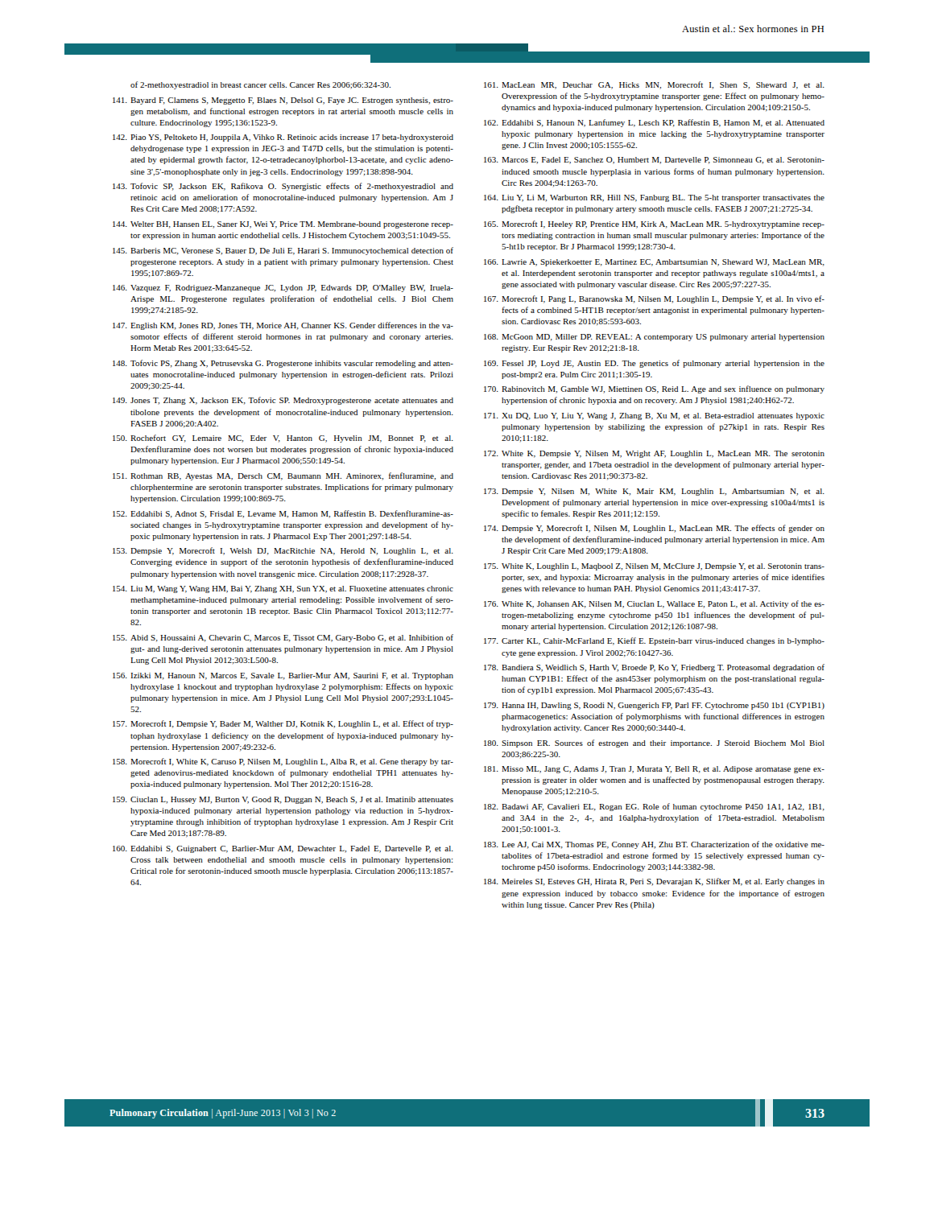Austin et al.: Sex hormones in PH
0of 2-methoxyestradiol in breast cancer cells. Cancer Res 2006;66:324-30.
141 Bayard F, Clamens S, Meggetto F, Blaes N, Delsol G, Faye JC. Estrogen synthesis, estrogen metabolism, and functional estrogen receptors in rat arterial smooth muscle cells in culture. Endocrinology 1995;136:1523-9.
142 Piao YS, Peltoketo H, Jouppila A, Vihko R. Retinoic acids increase 17 beta-hydroxysteroid dehydrogenase type 1 expression in JEG-3 and T47D cells, but the stimulation is potentiated by epidermal growth factor, 12-o-tetradecanoylphorbol-13-acetate, and cyclic adenosine 3',5'-monophosphate only in jeg-3 cells. Endocrinology 1997;138:898-904.
143 Tofovic SP, Jackson EK, Rafikova O. Synergistic effects of 2-methoxyestradiol and retinoic acid on amelioration of monocrotaline-induced pulmonary hypertension. Am J Res Crit Care Med 2008;177:A592.
144 Welter BH, Hansen EL, Saner KJ, Wei Y, Price TM. Membrane-bound progesterone receptor expression in human aortic endothelial cells. J Histochem Cytochem 2003;51:1049-55.
145 Barberis MC, Veronese S, Bauer D, De Juli E, Harari S. Immunocytochemical detection of progesterone receptors. A study in a patient with primary pulmonary hypertension. Chest 1995;107:869-72.
146 Vazquez F, Rodriguez-Manzaneque JC, Lydon JP, Edwards DP, O'Malley BW, Iruela-Arispe ML. Progesterone regulates proliferation of endothelial cells. J Biol Chem 1999;274:2185-92.
147 English KM, Jones RD, Jones TH, Morice AH, Channer KS. Gender differences in the vasomotor effects of different steroid hormones in rat pulmonary and coronary arteries. Horm Metab Res 2001;33:645-52.
148 Tofovic PS, Zhang X, Petrusevska G. Progesterone inhibits vascular remodeling and attenuates monocrotaline-induced pulmonary hypertension in estrogen-deficient rats. Prilozi 2009;30:25-44.
149 Jones T, Zhang X, Jackson EK, Tofovic SP. Medroxyprogesterone acetate attenuates and tibolone prevents the development of monocrotaline-induced pulmonary hypertension. FASEB J 2006;20:A402.
150 Rochefort GY, Lemaire MC, Eder V, Hanton G, Hyvelin JM, Bonnet P, et al. Dexfenfluramine does not worsen but moderates progression of chronic hypoxia-induced pulmonary hypertension. Eur J Pharmacol 2006;550:149-54.
151 Rothman RB, Ayestas MA, Dersch CM, Baumann MH. Aminorex, fenfluramine, and chlorphentermine are serotonin transporter substrates. Implications for primary pulmonary hypertension. Circulation 1999;100:869-75.
152 Eddahibi S, Adnot S, Frisdal E, Levame M, Hamon M, Raffestin B. Dexfenfluramine-associated changes in 5-hydroxytryptamine transporter expression and development of hypoxic pulmonary hypertension in rats. J Pharmacol Exp Ther 2001;297:148-54.
153 Dempsie Y, Morecroft I, Welsh DJ, MacRitchie NA, Herold N, Loughlin L, et al. Converging evidence in support of the serotonin hypothesis of dexfenfluramine-induced pulmonary hypertension with novel transgenic mice. Circulation 2008;117:2928-37.
154 Liu M, Wang Y, Wang HM, Bai Y, Zhang XH, Sun YX, et al. Fluoxetine attenuates chronic methamphetamine-induced pulmonary arterial remodeling: Possible involvement of serotonin transporter and serotonin 1B receptor. Basic Clin Pharmacol Toxicol 2013;112:77-82.
155 Abid S, Houssaini A, Chevarin C, Marcos E, Tissot CM, Gary-Bobo G, et al. Inhibition of gut- and lung-derived serotonin attenuates pulmonary hypertension in mice. Am J Physiol Lung Cell Mol Physiol 2012;303:L500-8.
156 Izikki M, Hanoun N, Marcos E, Savale L, Barlier-Mur AM, Saurini F, et al. Tryptophan hydroxylase 1 knockout and tryptophan hydroxylase 2 polymorphism: Effects on hypoxic pulmonary hypertension in mice. Am J Physiol Lung Cell Mol Physiol 2007;293:L1045-52.
157 Morecroft I, Dempsie Y, Bader M, Walther DJ, Kotnik K, Loughlin L, et al. Effect of tryptophan hydroxylase 1 deficiency on the development of hypoxia-induced pulmonary hypertension. Hypertension 2007;49:232-6.
158 Morecroft I, White K, Caruso P, Nilsen M, Loughlin L, Alba R, et al. Gene therapy by targeted adenovirus-mediated knockdown of pulmonary endothelial TPH1 attenuates hypoxia-induced pulmonary hypertension. Mol Ther 2012;20:1516-28.
159 Ciuclan L, Hussey MJ, Burton V, Good R, Duggan N, Beach S, J et al. Imatinib attenuates hypoxia-induced pulmonary arterial hypertension pathology via reduction in 5-hydroxytryptamine through inhibition of tryptophan hydroxylase 1 expression. Am J Respir Crit Care Med 2013;187:78-89.
160 Eddahibi S, Guignabert C, Barlier-Mur AM, Dewachter L, Fadel E, Dartevelle P, et al. Cross talk between endothelial and smooth muscle cells in pulmonary hypertension: Critical role for serotonin-induced smooth muscle hyperplasia. Circulation 2006;113:1857-64.
161 MacLean MR, Deuchar GA, Hicks MN, Morecroft I, Shen S, Sheward J, et al. Overexpression of the 5-hydroxytryptamine transporter gene: Effect on pulmonary hemodynamics and hypoxia-induced pulmonary hypertension. Circulation 2004;109:2150-5.
162 Eddahibi S, Hanoun N, Lanfumey L, Lesch KP, Raffestin B, Hamon M, et al. Attenuated hypoxic pulmonary hypertension in mice lacking the 5-hydroxytryptamine transporter gene. J Clin Invest 2000;105:1555-62.
163 Marcos E, Fadel E, Sanchez O, Humbert M, Dartevelle P, Simonneau G, et al. Serotonin-induced smooth muscle hyperplasia in various forms of human pulmonary hypertension. Circ Res 2004;94:1263-70.
164 Liu Y, Li M, Warburton RR, Hill NS, Fanburg BL. The 5-ht transporter transactivates the pdgfbeta receptor in pulmonary artery smooth muscle cells. FASEB J 2007;21:2725-34.
165 Morecroft I, Heeley RP, Prentice HM, Kirk A, MacLean MR. 5-hydroxytryptamine receptors mediating contraction in human small muscular pulmonary arteries: Importance of the 5-ht1b receptor. Br J Pharmacol 1999;128:730-4.
166 Lawrie A, Spiekerkoetter E, Martinez EC, Ambartsumian N, Sheward WJ, MacLean MR, et al. Interdependent serotonin transporter and receptor pathways regulate s100a4/mts1, a gene associated with pulmonary vascular disease. Circ Res 2005;97:227-35.
167 Morecroft I, Pang L, Baranowska M, Nilsen M, Loughlin L, Dempsie Y, et al. In vivo effects of a combined 5-HT1B receptor/sert antagonist in experimental pulmonary hypertension. Cardiovasc Res 2010;85:593-603.
168 McGoon MD, Miller DP. REVEAL: A contemporary US pulmonary arterial hypertension registry. Eur Respir Rev 2012;21:8-18.
169 Fessel JP, Loyd JE, Austin ED. The genetics of pulmonary arterial hypertension in the post-bmpr2 era. Pulm Circ 2011;1:305-19.
170 Rabinovitch M, Gamble WJ, Miettinen OS, Reid L. Age and sex influence on pulmonary hypertension of chronic hypoxia and on recovery. Am J Physiol 1981;240:H62-72.
171 Xu DQ, Luo Y, Liu Y, Wang J, Zhang B, Xu M, et al. Beta-estradiol attenuates hypoxic pulmonary hypertension by stabilizing the expression of p27kip1 in rats. Respir Res 2010;11:182.
172 White K, Dempsie Y, Nilsen M, Wright AF, Loughlin L, MacLean MR. The serotonin transporter, gender, and 17beta oestradiol in the development of pulmonary arterial hypertension. Cardiovasc Res 2011;90:373-82.
173 Dempsie Y, Nilsen M, White K, Mair KM, Loughlin L, Ambartsumian N, et al. Development of pulmonary arterial hypertension in mice over-expressing s100a4/mts1 is specific to females. Respir Res 2011;12:159.
174 Dempsie Y, Morecroft I, Nilsen M, Loughlin L, MacLean MR. The effects of gender on the development of dexfenfluramine-induced pulmonary arterial hypertension in mice. Am J Respir Crit Care Med 2009;179:A1808.
175 White K, Loughlin L, Maqbool Z, Nilsen M, McClure J, Dempsie Y, et al. Serotonin transporter, sex, and hypoxia: Microarray analysis in the pulmonary arteries of mice identifies genes with relevance to human PAH. Physiol Genomics 2011;43:417-37.
176 White K, Johansen AK, Nilsen M, Ciuclan L, Wallace E, Paton L, et al. Activity of the estrogen-metabolizing enzyme cytochrome p450 1b1 influences the development of pulmonary arterial hypertension. Circulation 2012;126:1087-98.
177 Carter KL, Cahir-McFarland E, Kieff E. Epstein-barr virus-induced changes in b-lymphocyte gene expression. J Virol 2002;76:10427-36.
178 Bandiera S, Weidlich S, Harth V, Broede P, Ko Y, Friedberg T. Proteasomal degradation of human CYP1B1: Effect of the asn453ser polymorphism on the post-translational regulation of cyp1b1 expression. Mol Pharmacol 2005;67:435-43.
179 Hanna IH, Dawling S, Roodi N, Guengerich FP, Parl FF. Cytochrome p450 1b1 (CYP1B1) pharmacogenetics: Association of polymorphisms with functional differences in estrogen hydroxylation activity. Cancer Res 2000;60:3440-4.
180 Simpson ER. Sources of estrogen and their importance. J Steroid Biochem Mol Biol 2003;86:225-30.
181 Misso ML, Jang C, Adams J, Tran J, Murata Y, Bell R, et al. Adipose aromatase gene expression is greater in older women and is unaffected by postmenopausal estrogen therapy. Menopause 2005;12:210-5.
182 Badawi AF, Cavalieri EL, Rogan EG. Role of human cytochrome P450 1A1, 1A2, 1B1, and 3A4 in the 2-, 4-, and 16alpha-hydroxylation of 17beta-estradiol. Metabolism 2001;50:1001-3.
183 Lee AJ, Cai MX, Thomas PE, Conney AH, Zhu BT. Characterization of the oxidative metabolites of 17beta-estradiol and estrone formed by 15 selectively expressed human cytochrome p450 isoforms. Endocrinology 2003;144:3382-98.
184 Meireles SI, Esteves GH, Hirata R, Peri S, Devarajan K, Slifker M, et al. Early changes in gene expression induced by tobacco smoke: Evidence for the importance of estrogen within lung tissue. Cancer Prev Res (Phila)
Pulmonary Circulation | April-June 2013 | Vol 3 | No 2
313